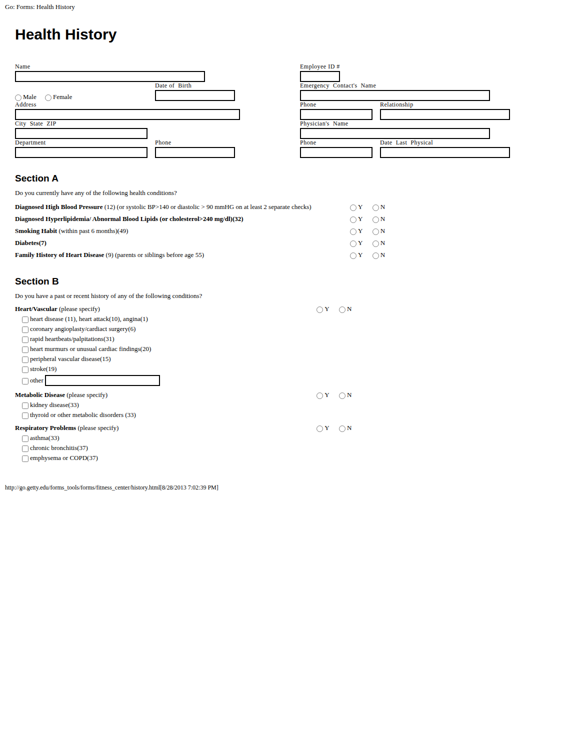Go: Forms: Health History
Health History
| / Name / / / Date of Birth / / Male Female / / / Address / / City State ZIP / / Department / Phone / | / Employee ID # / / Emergency Contact's Name / / Phone / Relationship / / Physician's Name / / Phone / Date Last Physical / |
Section A
Do you currently have any of the following health conditions?
| Diagnosed High Blood Pressure (12) (or systolic BP>140 or diastolic > 90 mmHG on at least 2 separate checks) | Y N |
| Diagnosed Hyperlipidemia/ Abnormal Blood Lipids (or cholesterol>240 mg/dl)(32) | Y N |
| Smoking Habit (within past 6 months)(49) | Y N |
| Diabetes(7) | Y N |
| Family History of Heart Disease (9) (parents or siblings before age 55) | Y N |
Section B
Do you have a past or recent history of any of the following conditions?
Heart/Vascular (please specify) Y N
heart disease (11), heart attack(10), angina(1)
coronary angioplasty/cardiact surgery(6)
rapid heartbeats/palpitations(31)
heart murmurs or unusual cardiac findings(20)
peripheral vascular disease(15)
stroke(19)
other
Metabolic Disease (please specify) Y N
kidney disease(33)
thyroid or other metabolic disorders (33)
Respiratory Problems (please specify) Y N
asthma(33)
chronic bronchitis(37)
emphysema or COPD(37)
http://go.getty.edu/forms_tools/forms/fitness_center/history.html[8/28/2013 7:02:39 PM]